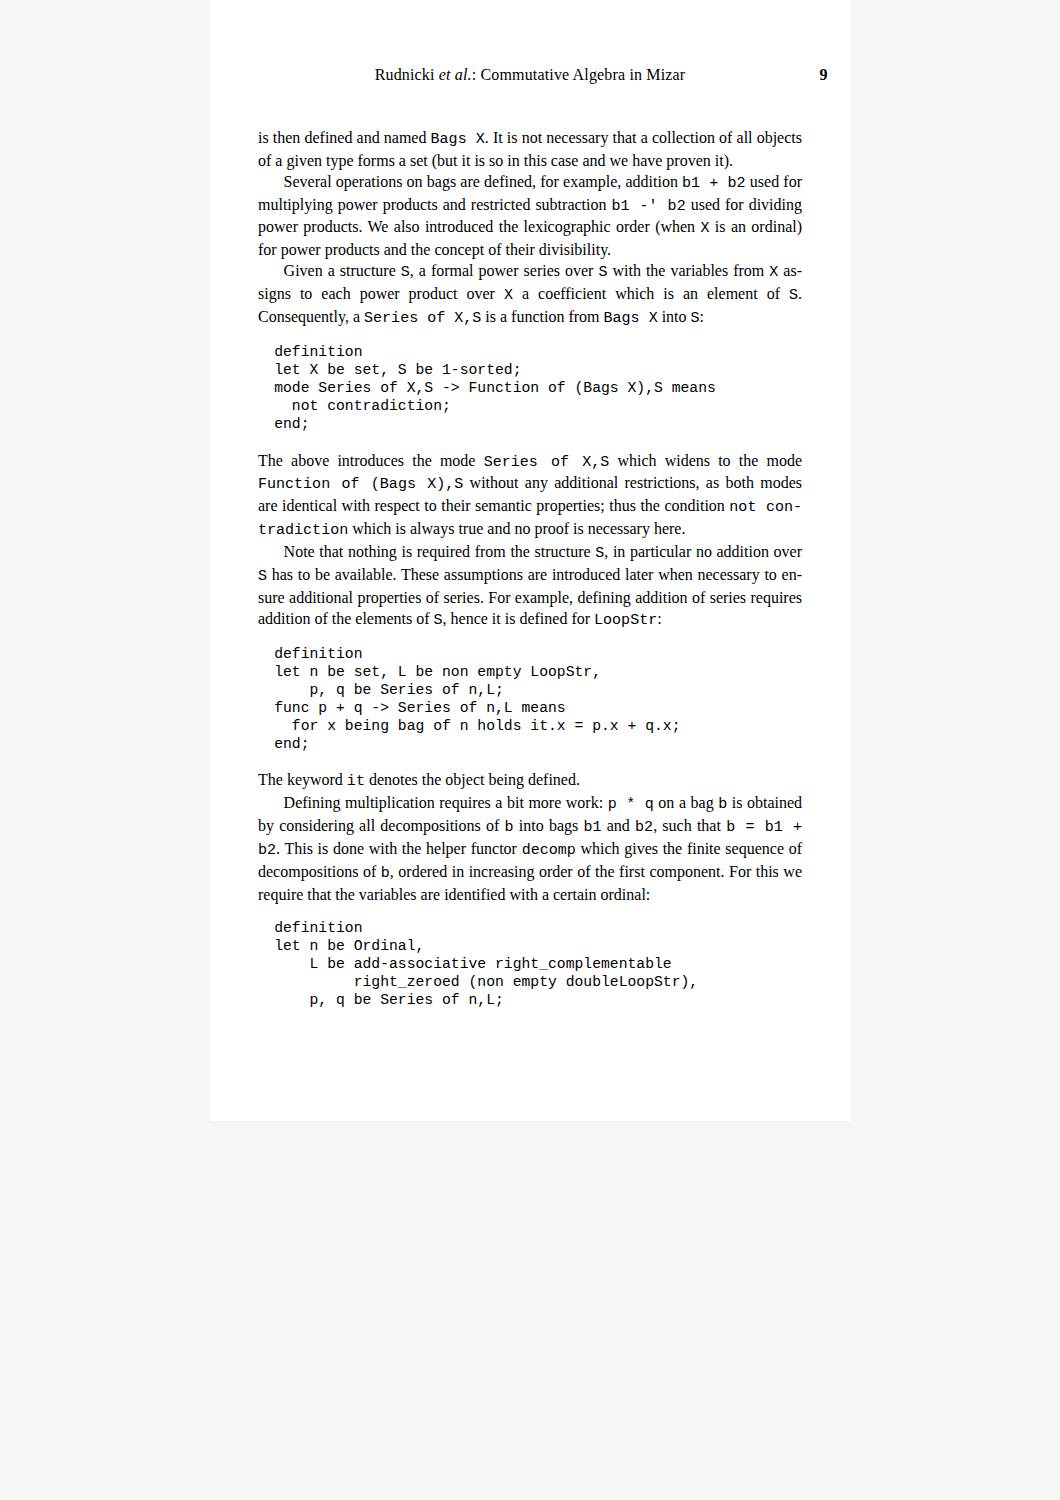Rudnicki et al.: Commutative Algebra in Mizar 9
is then defined and named Bags X. It is not necessary that a collection of all objects of a given type forms a set (but it is so in this case and we have proven it).
Several operations on bags are defined, for example, addition b1 + b2 used for multiplying power products and restricted subtraction b1 -' b2 used for dividing power products. We also introduced the lexicographic order (when X is an ordinal) for power products and the concept of their divisibility.
Given a structure S, a formal power series over S with the variables from X assigns to each power product over X a coefficient which is an element of S. Consequently, a Series of X,S is a function from Bags X into S:
definition
let X be set, S be 1-sorted;
mode Series of X,S -> Function of (Bags X),S means
  not contradiction;
end;
The above introduces the mode Series of X,S which widens to the mode Function of (Bags X),S without any additional restrictions, as both modes are identical with respect to their semantic properties; thus the condition not contradiction which is always true and no proof is necessary here.
Note that nothing is required from the structure S, in particular no addition over S has to be available. These assumptions are introduced later when necessary to ensure additional properties of series. For example, defining addition of series requires addition of the elements of S, hence it is defined for LoopStr:
definition
let n be set, L be non empty LoopStr,
    p, q be Series of n,L;
func p + q -> Series of n,L means
  for x being bag of n holds it.x = p.x + q.x;
end;
The keyword it denotes the object being defined.
Defining multiplication requires a bit more work: p * q on a bag b is obtained by considering all decompositions of b into bags b1 and b2, such that b = b1 + b2. This is done with the helper functor decomp which gives the finite sequence of decompositions of b, ordered in increasing order of the first component. For this we require that the variables are identified with a certain ordinal:
definition
let n be Ordinal,
    L be add-associative right_complementable
         right_zeroed (non empty doubleLoopStr),
    p, q be Series of n,L;